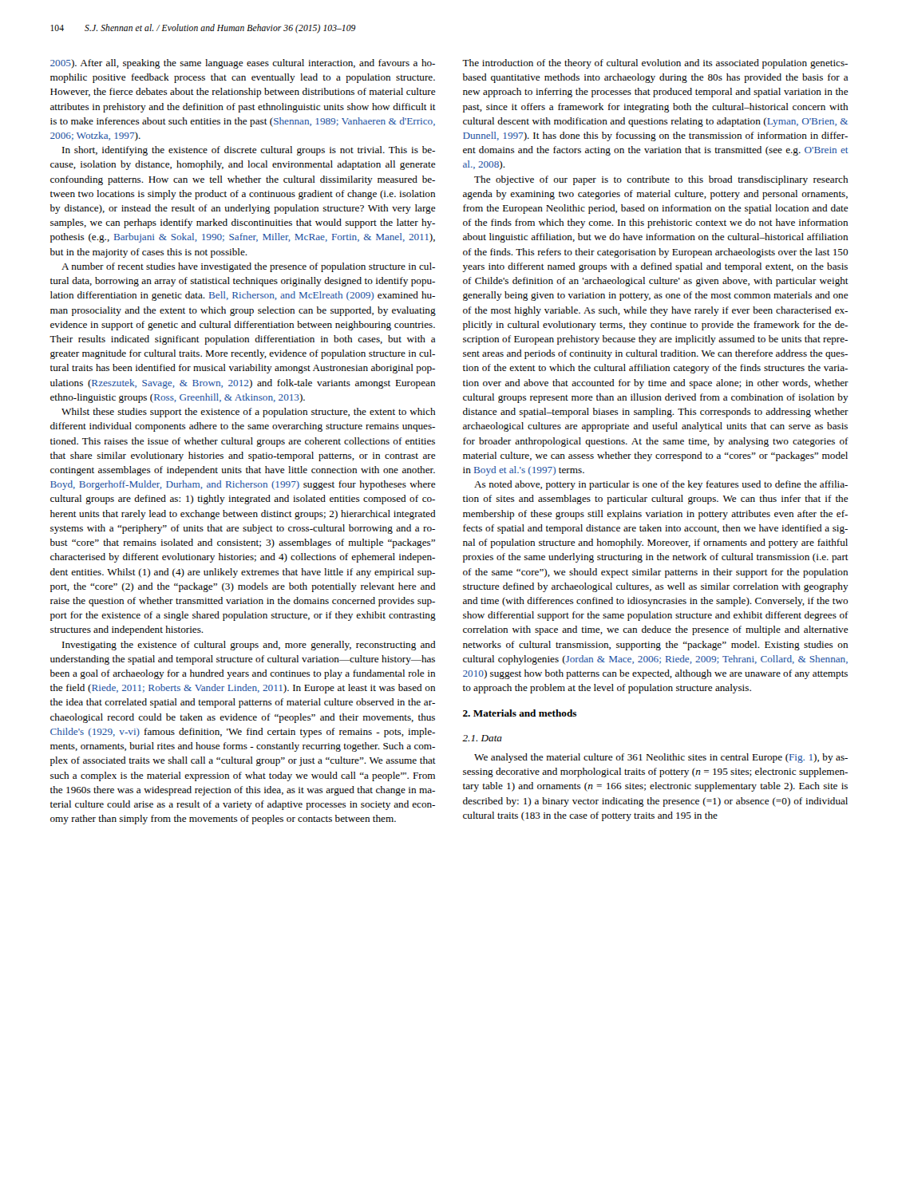104 S.J. Shennan et al. / Evolution and Human Behavior 36 (2015) 103–109
2005). After all, speaking the same language eases cultural interaction, and favours a homophilic positive feedback process that can eventually lead to a population structure. However, the fierce debates about the relationship between distributions of material culture attributes in prehistory and the definition of past ethnolinguistic units show how difficult it is to make inferences about such entities in the past (Shennan, 1989; Vanhaeren & d'Errico, 2006; Wotzka, 1997).
In short, identifying the existence of discrete cultural groups is not trivial. This is because, isolation by distance, homophily, and local environmental adaptation all generate confounding patterns. How can we tell whether the cultural dissimilarity measured between two locations is simply the product of a continuous gradient of change (i.e. isolation by distance), or instead the result of an underlying population structure? With very large samples, we can perhaps identify marked discontinuities that would support the latter hypothesis (e.g., Barbujani & Sokal, 1990; Safner, Miller, McRae, Fortin, & Manel, 2011), but in the majority of cases this is not possible.
A number of recent studies have investigated the presence of population structure in cultural data, borrowing an array of statistical techniques originally designed to identify population differentiation in genetic data. Bell, Richerson, and McElreath (2009) examined human prosociality and the extent to which group selection can be supported, by evaluating evidence in support of genetic and cultural differentiation between neighbouring countries. Their results indicated significant population differentiation in both cases, but with a greater magnitude for cultural traits. More recently, evidence of population structure in cultural traits has been identified for musical variability amongst Austronesian aboriginal populations (Rzeszutek, Savage, & Brown, 2012) and folk-tale variants amongst European ethno-linguistic groups (Ross, Greenhill, & Atkinson, 2013).
Whilst these studies support the existence of a population structure, the extent to which different individual components adhere to the same overarching structure remains unquestioned. This raises the issue of whether cultural groups are coherent collections of entities that share similar evolutionary histories and spatio-temporal patterns, or in contrast are contingent assemblages of independent units that have little connection with one another. Boyd, Borgerhoff-Mulder, Durham, and Richerson (1997) suggest four hypotheses where cultural groups are defined as: 1) tightly integrated and isolated entities composed of coherent units that rarely lead to exchange between distinct groups; 2) hierarchical integrated systems with a “periphery” of units that are subject to cross-cultural borrowing and a robust “core” that remains isolated and consistent; 3) assemblages of multiple “packages” characterised by different evolutionary histories; and 4) collections of ephemeral independent entities. Whilst (1) and (4) are unlikely extremes that have little if any empirical support, the “core” (2) and the “package” (3) models are both potentially relevant here and raise the question of whether transmitted variation in the domains concerned provides support for the existence of a single shared population structure, or if they exhibit contrasting structures and independent histories.
Investigating the existence of cultural groups and, more generally, reconstructing and understanding the spatial and temporal structure of cultural variation—culture history—has been a goal of archaeology for a hundred years and continues to play a fundamental role in the field (Riede, 2011; Roberts & Vander Linden, 2011). In Europe at least it was based on the idea that correlated spatial and temporal patterns of material culture observed in the archaeological record could be taken as evidence of “peoples” and their movements, thus Childe's (1929, v-vi) famous definition, 'We find certain types of remains - pots, implements, ornaments, burial rites and house forms - constantly recurring together. Such a complex of associated traits we shall call a “cultural group” or just a “culture”. We assume that such a complex is the material expression of what today we would call “a people”'. From the 1960s there was a widespread rejection of this idea, as it was argued that change in material culture could arise as a result of a variety of adaptive processes in society and economy rather than simply from the movements of peoples or contacts between them.
The introduction of the theory of cultural evolution and its associated population genetics-based quantitative methods into archaeology during the 80s has provided the basis for a new approach to inferring the processes that produced temporal and spatial variation in the past, since it offers a framework for integrating both the cultural–historical concern with cultural descent with modification and questions relating to adaptation (Lyman, O'Brien, & Dunnell, 1997). It has done this by focussing on the transmission of information in different domains and the factors acting on the variation that is transmitted (see e.g. O'Brein et al., 2008).
The objective of our paper is to contribute to this broad transdisciplinary research agenda by examining two categories of material culture, pottery and personal ornaments, from the European Neolithic period, based on information on the spatial location and date of the finds from which they come. In this prehistoric context we do not have information about linguistic affiliation, but we do have information on the cultural–historical affiliation of the finds. This refers to their categorisation by European archaeologists over the last 150 years into different named groups with a defined spatial and temporal extent, on the basis of Childe's definition of an 'archaeological culture' as given above, with particular weight generally being given to variation in pottery, as one of the most common materials and one of the most highly variable. As such, while they have rarely if ever been characterised explicitly in cultural evolutionary terms, they continue to provide the framework for the description of European prehistory because they are implicitly assumed to be units that represent areas and periods of continuity in cultural tradition. We can therefore address the question of the extent to which the cultural affiliation category of the finds structures the variation over and above that accounted for by time and space alone; in other words, whether cultural groups represent more than an illusion derived from a combination of isolation by distance and spatial–temporal biases in sampling. This corresponds to addressing whether archaeological cultures are appropriate and useful analytical units that can serve as basis for broader anthropological questions. At the same time, by analysing two categories of material culture, we can assess whether they correspond to a “cores” or “packages” model in Boyd et al.'s (1997) terms.
As noted above, pottery in particular is one of the key features used to define the affiliation of sites and assemblages to particular cultural groups. We can thus infer that if the membership of these groups still explains variation in pottery attributes even after the effects of spatial and temporal distance are taken into account, then we have identified a signal of population structure and homophily. Moreover, if ornaments and pottery are faithful proxies of the same underlying structuring in the network of cultural transmission (i.e. part of the same “core”), we should expect similar patterns in their support for the population structure defined by archaeological cultures, as well as similar correlation with geography and time (with differences confined to idiosyncrasies in the sample). Conversely, if the two show differential support for the same population structure and exhibit different degrees of correlation with space and time, we can deduce the presence of multiple and alternative networks of cultural transmission, supporting the “package” model. Existing studies on cultural cophylogenies (Jordan & Mace, 2006; Riede, 2009; Tehrani, Collard, & Shennan, 2010) suggest how both patterns can be expected, although we are unaware of any attempts to approach the problem at the level of population structure analysis.
2. Materials and methods
2.1. Data
We analysed the material culture of 361 Neolithic sites in central Europe (Fig. 1), by assessing decorative and morphological traits of pottery (n = 195 sites; electronic supplementary table 1) and ornaments (n = 166 sites; electronic supplementary table 2). Each site is described by: 1) a binary vector indicating the presence (=1) or absence (=0) of individual cultural traits (183 in the case of pottery traits and 195 in the